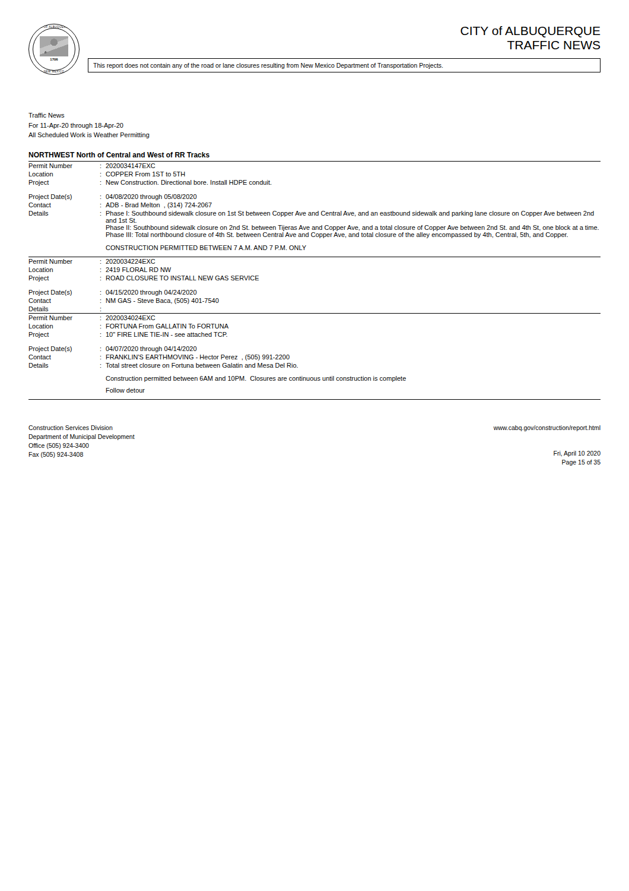CITY OF ALBUQUERQUE
1706
NEW MEXICO
CITY of ALBUQUERQUE
TRAFFIC NEWS
This report does not contain any of the road or lane closures resulting from New Mexico Department of Transportation Projects.
Traffic News
For 11-Apr-20 through 18-Apr-20
All Scheduled Work is Weather Permitting
NORTHWEST North of Central and West of RR Tracks
| Permit Number | : | 2020034147EXC |
| Location | : | COPPER From 1ST to 5TH |
| Project | : | New Construction. Directional bore. Install HDPE conduit. |
| Project Date(s) | : | 04/08/2020 through 05/08/2020 |
| Contact | : | ADB - Brad Melton , (314) 724-2067 |
| Details | : | Phase I: Southbound sidewalk closure on 1st St between Copper Ave and Central Ave, and an eastbound sidewalk and parking lane closure on Copper Ave between 2nd and 1st St. Phase II: Southbound sidewalk closure on 2nd St. between Tijeras Ave and Copper Ave, and a total closure of Copper Ave between 2nd St. and 4th St, one block at a time. Phase III: Total northbound closure of 4th St. between Central Ave and Copper Ave, and total closure of the alley encompassed by 4th, Central, 5th, and Copper. CONSTRUCTION PERMITTED BETWEEN 7 A.M. AND 7 P.M. ONLY |
| Permit Number | : | 2020034224EXC |
| Location | : | 2419 FLORAL RD NW |
| Project | : | ROAD CLOSURE TO INSTALL NEW GAS SERVICE |
| Project Date(s) | : | 04/15/2020 through 04/24/2020 |
| Contact | : | NM GAS - Steve Baca, (505) 401-7540 |
| Details | : | |
| Permit Number | : | 2020034024EXC |
| Location | : | FORTUNA From GALLATIN To FORTUNA |
| Project | : | 10" FIRE LINE TIE-IN - see attached TCP. |
| Project Date(s) | : | 04/07/2020 through 04/14/2020 |
| Contact | : | FRANKLIN'S EARTHMOVING - Hector Perez , (505) 991-2200 |
| Details | : | Total street closure on Fortuna between Galatin and Mesa Del Rio. Construction permitted between 6AM and 10PM. Closures are continuous until construction is complete Follow detour |
Construction Services Division
Department of Municipal Development
Office (505) 924-3400
Fax (505) 924-3408
www.cabq.gov/construction/report.html
Fri, April 10 2020
Page 15 of 35